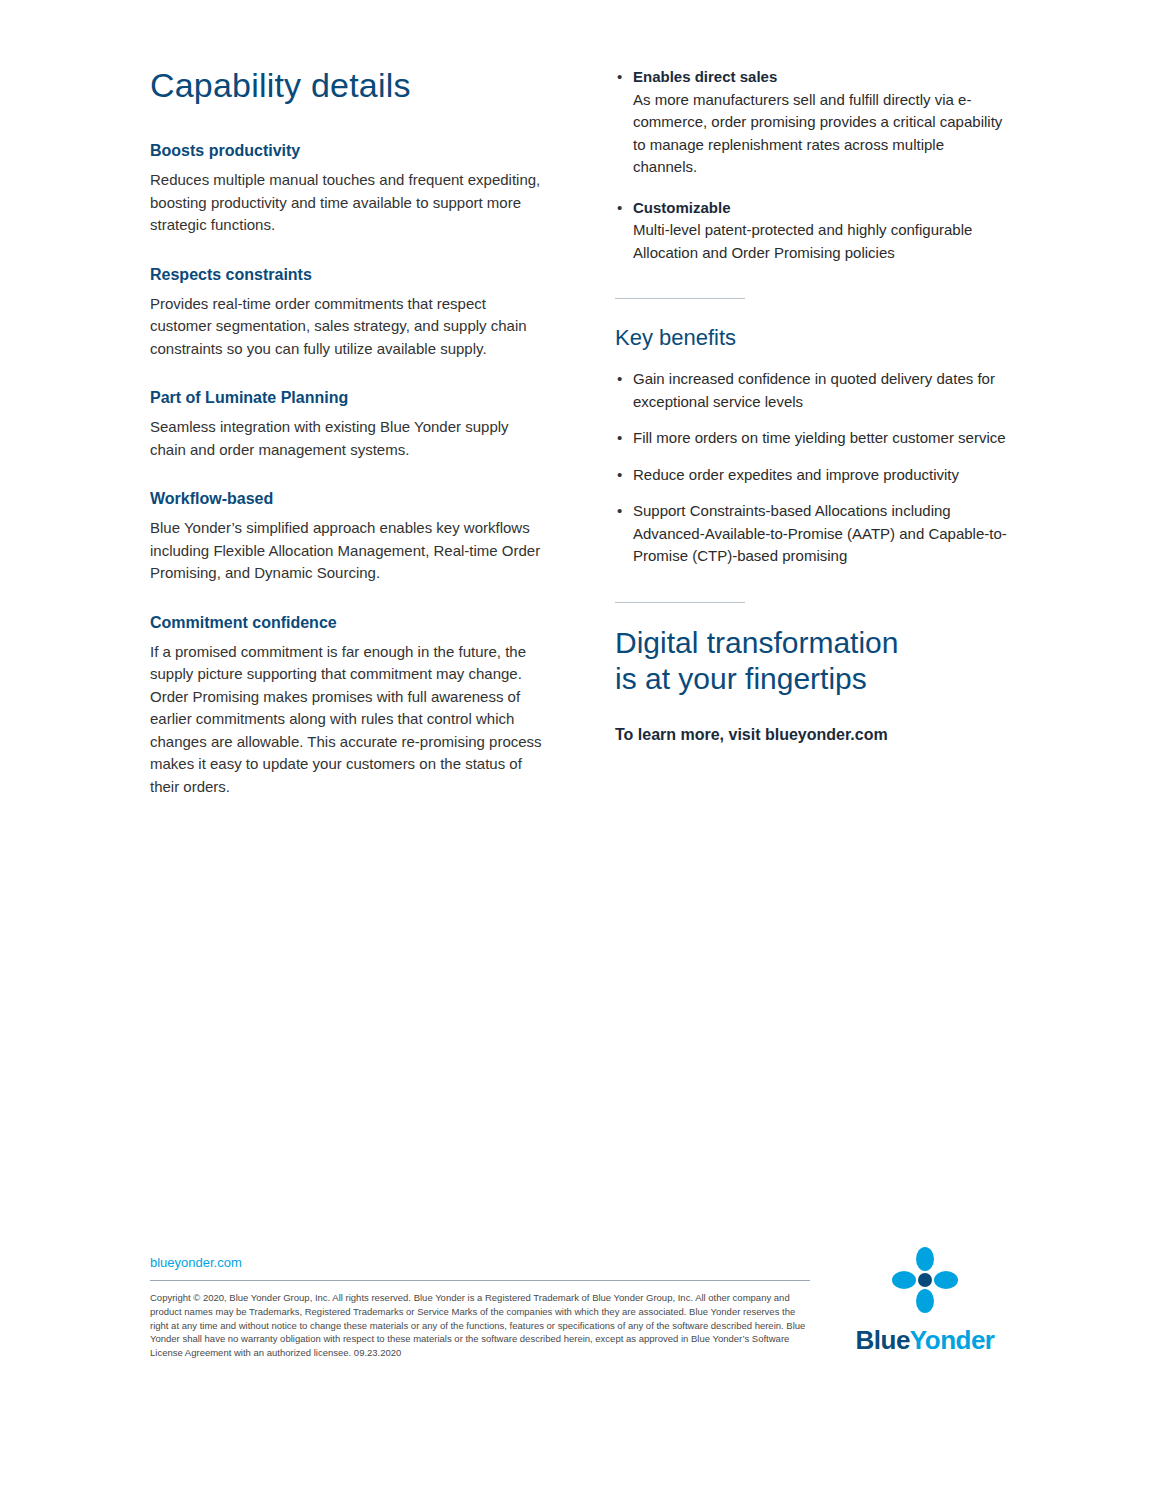Capability details
Boosts productivity
Reduces multiple manual touches and frequent expediting, boosting productivity and time available to support more strategic functions.
Respects constraints
Provides real-time order commitments that respect customer segmentation, sales strategy, and supply chain constraints so you can fully utilize available supply.
Part of Luminate Planning
Seamless integration with existing Blue Yonder supply chain and order management systems.
Workflow-based
Blue Yonder’s simplified approach enables key workflows including Flexible Allocation Management, Real-time Order Promising, and Dynamic Sourcing.
Commitment confidence
If a promised commitment is far enough in the future, the supply picture supporting that commitment may change. Order Promising makes promises with full awareness of earlier commitments along with rules that control which changes are allowable. This accurate re-promising process makes it easy to update your customers on the status of their orders.
Enables direct sales As more manufacturers sell and fulfill directly via e-commerce, order promising provides a critical capability to manage replenishment rates across multiple channels.
Customizable Multi-level patent-protected and highly configurable Allocation and Order Promising policies
Key benefits
Gain increased confidence in quoted delivery dates for exceptional service levels
Fill more orders on time yielding better customer service
Reduce order expedites and improve productivity
Support Constraints-based Allocations including Advanced-Available-to-Promise (AATP) and Capable-to-Promise (CTP)-based promising
Digital transformation
is at your fingertips
To learn more, visit blueyonder.com
blueyonder.com
Copyright © 2020, Blue Yonder Group, Inc. All rights reserved. Blue Yonder is a Registered Trademark of Blue Yonder Group, Inc. All other company and product names may be Trademarks, Registered Trademarks or Service Marks of the companies with which they are associated. Blue Yonder reserves the right at any time and without notice to change these materials or any of the functions, features or specifications of any of the software described herein. Blue Yonder shall have no warranty obligation with respect to these materials or the software described herein, except as approved in Blue Yonder’s Software License Agreement with an authorized licensee. 09.23.2020
Blue Yonder